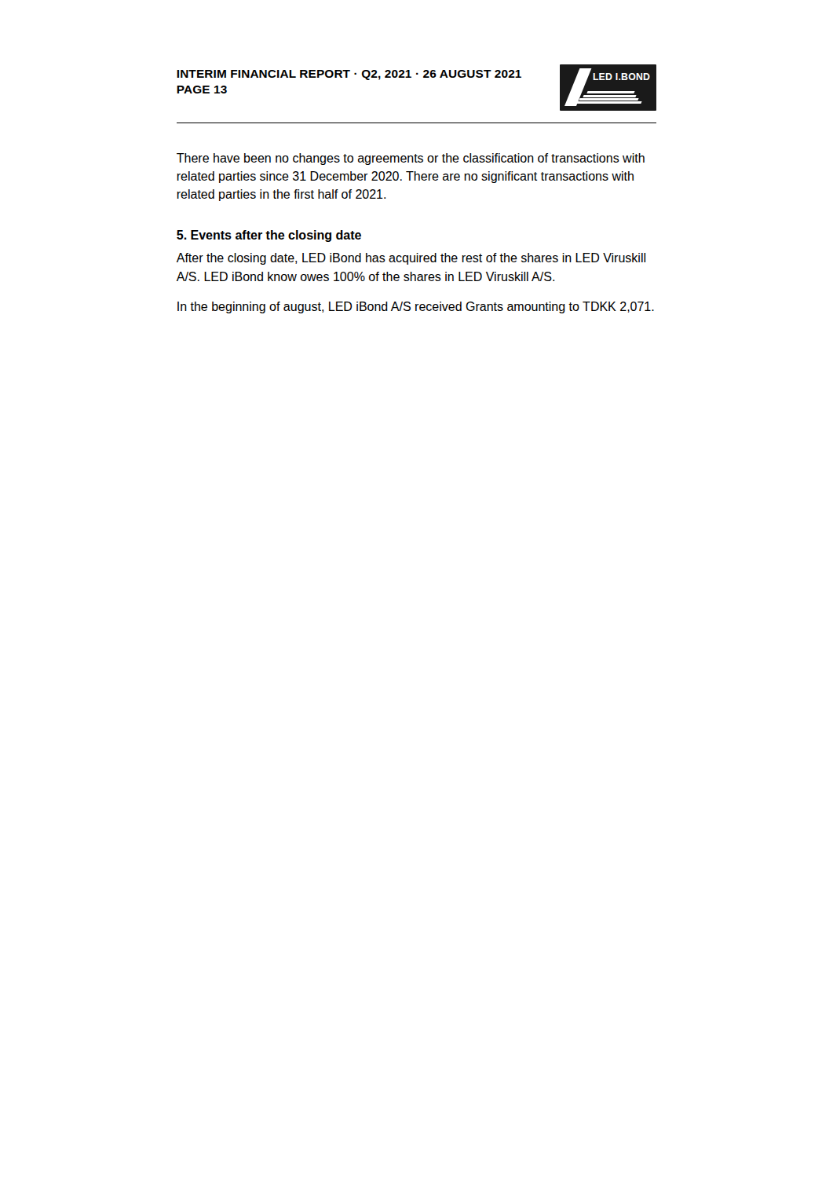INTERIM FINANCIAL REPORT · Q2, 2021 · 26 AUGUST 2021 PAGE 13
LED I.BOND
There have been no changes to agreements or the classification of transactions with related parties since 31 December 2020. There are no significant transactions with related parties in the first half of 2021.
5. Events after the closing date
After the closing date, LED iBond has acquired the rest of the shares in LED Viruskill A/S. LED iBond know owes 100% of the shares in LED Viruskill A/S.
In the beginning of august, LED iBond A/S received Grants amounting to TDKK 2,071.